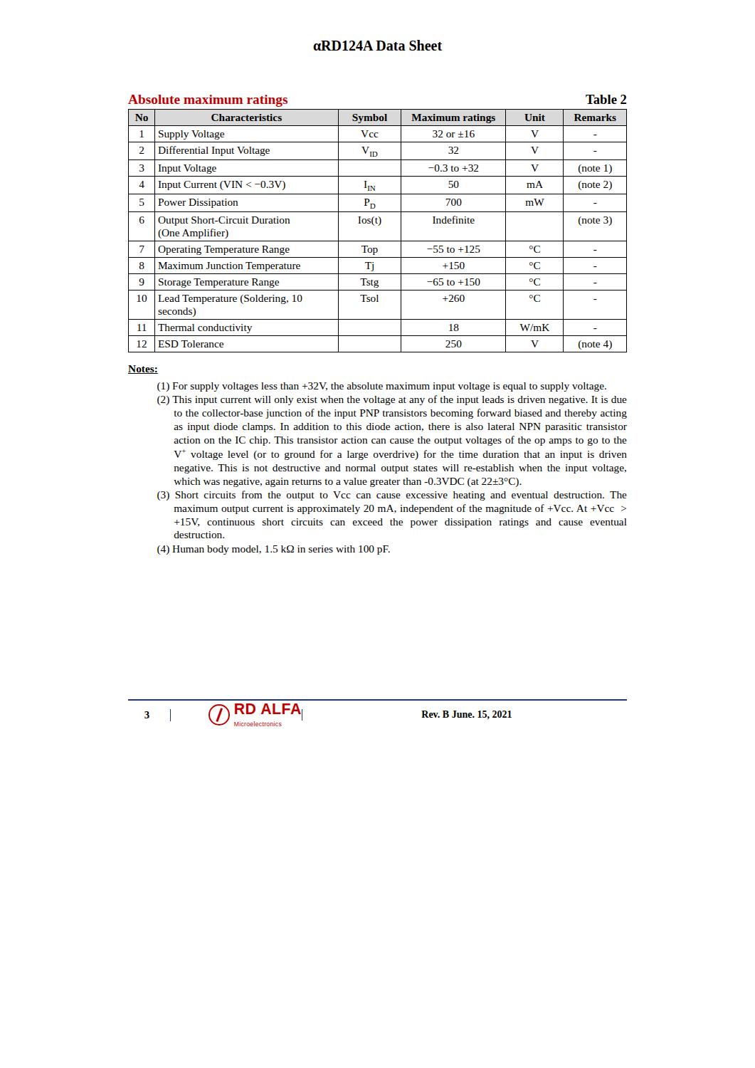αRD124A Data Sheet
Absolute maximum ratings
Table 2
| No | Characteristics | Symbol | Maximum ratings | Unit | Remarks |
| --- | --- | --- | --- | --- | --- |
| 1 | Supply Voltage | Vcc | 32 or ±16 | V | - |
| 2 | Differential Input Voltage | V ID | 32 | V | - |
| 3 | Input Voltage | | −0.3 to +32 | V | (note 1) |
| 4 | Input Current (VIN < −0.3V) | I IN | 50 | mA | (note 2) |
| 5 | Power Dissipation | P D | 700 | mW | - |
| 6 | Output Short-Circuit Duration (One Amplifier) | Ios(t) | Indefinite | | (note 3) |
| 7 | Operating Temperature Range | Top | −55 to +125 | °C | - |
| 8 | Maximum Junction Temperature | Tj | +150 | °C | - |
| 9 | Storage Temperature Range | Tstg | −65 to +150 | °C | - |
| 10 | Lead Temperature (Soldering, 10 seconds) | Tsol | +260 | °C | - |
| 11 | Thermal conductivity | | 18 | W/mK | - |
| 12 | ESD Tolerance | | 250 | V | (note 4) |
Notes:
(1) For supply voltages less than +32V, the absolute maximum input voltage is equal to supply voltage.
(2) This input current will only exist when the voltage at any of the input leads is driven negative. It is due to the collector-base junction of the input PNP transistors becoming forward biased and thereby acting as input diode clamps. In addition to this diode action, there is also lateral NPN parasitic transistor action on the IC chip. This transistor action can cause the output voltages of the op amps to go to the V+ voltage level (or to ground for a large overdrive) for the time duration that an input is driven negative. This is not destructive and normal output states will re-establish when the input voltage, which was negative, again returns to a value greater than -0.3VDC (at 22±3°C).
(3) Short circuits from the output to Vcc can cause excessive heating and eventual destruction. The maximum output current is approximately 20 mA, independent of the magnitude of +Vcc. At +Vcc > +15V, continuous short circuits can exceed the power dissipation ratings and cause eventual destruction.
(4) Human body model, 1.5 kΩ in series with 100 pF.
3
RD ALFA
Microelectronics
Rev. B June. 15, 2021